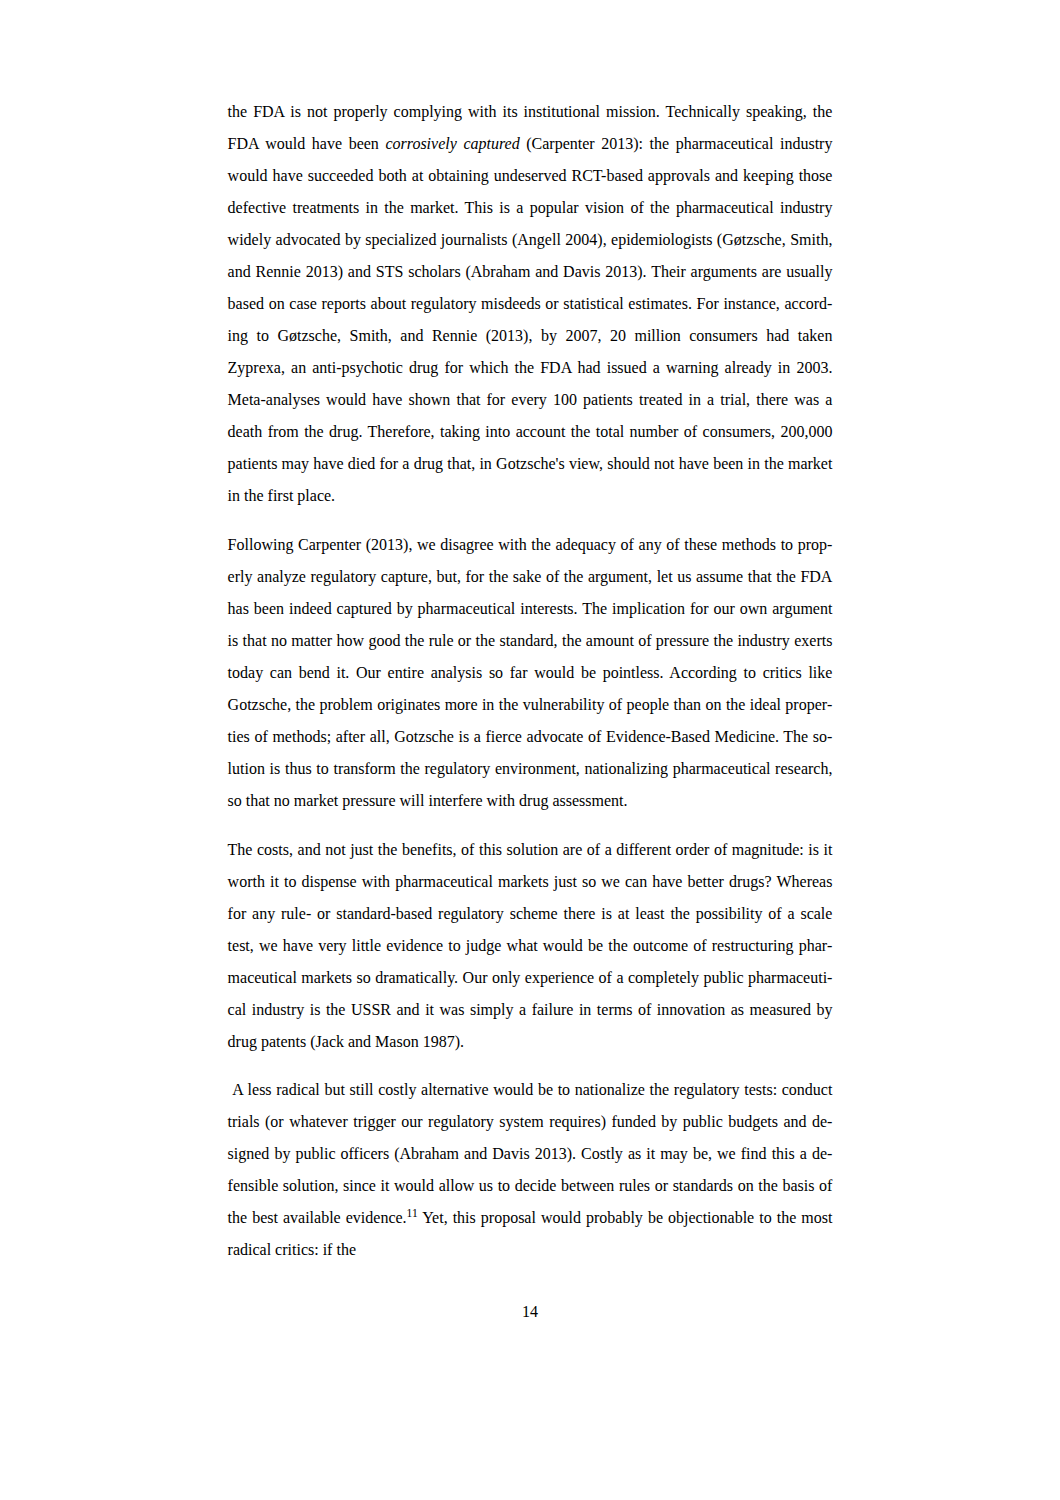the FDA is not properly complying with its institutional mission. Technically speaking, the FDA would have been corrosively captured (Carpenter 2013): the pharmaceutical industry would have succeeded both at obtaining undeserved RCT-based approvals and keeping those defective treatments in the market. This is a popular vision of the pharmaceutical industry widely advocated by specialized journalists (Angell 2004), epidemiologists (Gøtzsche, Smith, and Rennie 2013) and STS scholars (Abraham and Davis 2013). Their arguments are usually based on case reports about regulatory misdeeds or statistical estimates. For instance, according to Gøtzsche, Smith, and Rennie (2013), by 2007, 20 million consumers had taken Zyprexa, an anti-psychotic drug for which the FDA had issued a warning already in 2003. Meta-analyses would have shown that for every 100 patients treated in a trial, there was a death from the drug. Therefore, taking into account the total number of consumers, 200,000 patients may have died for a drug that, in Gotzsche's view, should not have been in the market in the first place.
Following Carpenter (2013), we disagree with the adequacy of any of these methods to properly analyze regulatory capture, but, for the sake of the argument, let us assume that the FDA has been indeed captured by pharmaceutical interests. The implication for our own argument is that no matter how good the rule or the standard, the amount of pressure the industry exerts today can bend it. Our entire analysis so far would be pointless. According to critics like Gotzsche, the problem originates more in the vulnerability of people than on the ideal properties of methods; after all, Gotzsche is a fierce advocate of Evidence-Based Medicine. The solution is thus to transform the regulatory environment, nationalizing pharmaceutical research, so that no market pressure will interfere with drug assessment.
The costs, and not just the benefits, of this solution are of a different order of magnitude: is it worth it to dispense with pharmaceutical markets just so we can have better drugs? Whereas for any rule- or standard-based regulatory scheme there is at least the possibility of a scale test, we have very little evidence to judge what would be the outcome of restructuring pharmaceutical markets so dramatically. Our only experience of a completely public pharmaceutical industry is the USSR and it was simply a failure in terms of innovation as measured by drug patents (Jack and Mason 1987).
A less radical but still costly alternative would be to nationalize the regulatory tests: conduct trials (or whatever trigger our regulatory system requires) funded by public budgets and designed by public officers (Abraham and Davis 2013). Costly as it may be, we find this a defensible solution, since it would allow us to decide between rules or standards on the basis of the best available evidence.11 Yet, this proposal would probably be objectionable to the most radical critics: if the
14